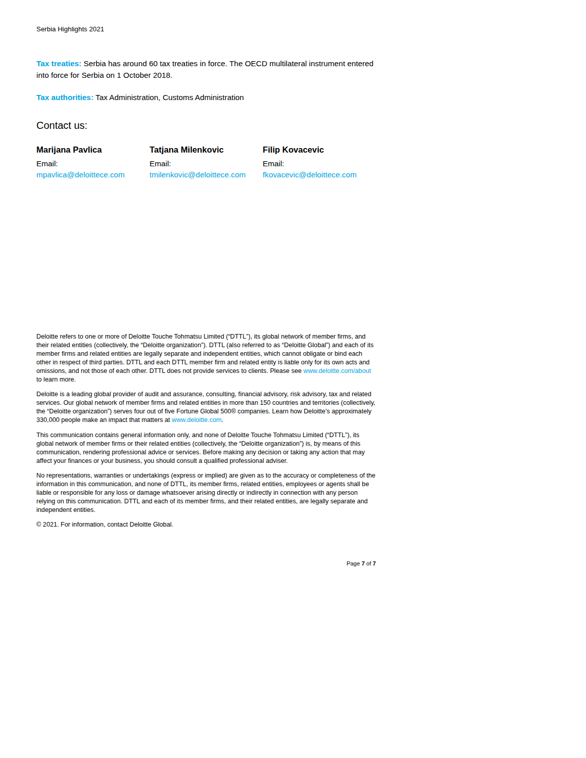Serbia Highlights 2021
Tax treaties: Serbia has around 60 tax treaties in force. The OECD multilateral instrument entered into force for Serbia on 1 October 2018.
Tax authorities: Tax Administration, Customs Administration
Contact us:
| Marijana Pavlica Email: mpavlica@deloittece.com | Tatjana Milenkovic Email: tmilenkovic@deloittece.com | Filip Kovacevic Email: fkovacevic@deloittece.com |
Deloitte refers to one or more of Deloitte Touche Tohmatsu Limited (“DTTL”), its global network of member firms, and their related entities (collectively, the “Deloitte organization”). DTTL (also referred to as “Deloitte Global”) and each of its member firms and related entities are legally separate and independent entities, which cannot obligate or bind each other in respect of third parties. DTTL and each DTTL member firm and related entity is liable only for its own acts and omissions, and not those of each other. DTTL does not provide services to clients. Please see www.deloitte.com/about to learn more.
Deloitte is a leading global provider of audit and assurance, consulting, financial advisory, risk advisory, tax and related services. Our global network of member firms and related entities in more than 150 countries and territories (collectively, the “Deloitte organization”) serves four out of five Fortune Global 500® companies. Learn how Deloitte’s approximately 330,000 people make an impact that matters at www.deloitte.com.
This communication contains general information only, and none of Deloitte Touche Tohmatsu Limited (“DTTL”), its global network of member firms or their related entities (collectively, the “Deloitte organization”) is, by means of this communication, rendering professional advice or services. Before making any decision or taking any action that may affect your finances or your business, you should consult a qualified professional adviser.
No representations, warranties or undertakings (express or implied) are given as to the accuracy or completeness of the information in this communication, and none of DTTL, its member firms, related entities, employees or agents shall be liable or responsible for any loss or damage whatsoever arising directly or indirectly in connection with any person relying on this communication. DTTL and each of its member firms, and their related entities, are legally separate and independent entities.
© 2021. For information, contact Deloitte Global.
Page 7 of 7